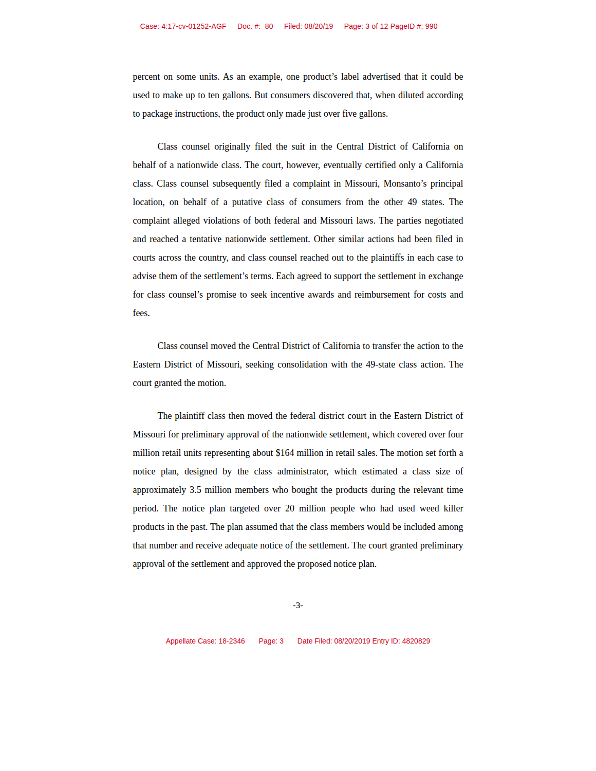Case: 4:17-cv-01252-AGF Doc. #: 80 Filed: 08/20/19 Page: 3 of 12 PageID #: 990
percent on some units. As an example, one product’s label advertised that it could be used to make up to ten gallons. But consumers discovered that, when diluted according to package instructions, the product only made just over five gallons.
Class counsel originally filed the suit in the Central District of California on behalf of a nationwide class. The court, however, eventually certified only a California class. Class counsel subsequently filed a complaint in Missouri, Monsanto’s principal location, on behalf of a putative class of consumers from the other 49 states. The complaint alleged violations of both federal and Missouri laws. The parties negotiated and reached a tentative nationwide settlement. Other similar actions had been filed in courts across the country, and class counsel reached out to the plaintiffs in each case to advise them of the settlement’s terms. Each agreed to support the settlement in exchange for class counsel’s promise to seek incentive awards and reimbursement for costs and fees.
Class counsel moved the Central District of California to transfer the action to the Eastern District of Missouri, seeking consolidation with the 49-state class action. The court granted the motion.
The plaintiff class then moved the federal district court in the Eastern District of Missouri for preliminary approval of the nationwide settlement, which covered over four million retail units representing about $164 million in retail sales. The motion set forth a notice plan, designed by the class administrator, which estimated a class size of approximately 3.5 million members who bought the products during the relevant time period. The notice plan targeted over 20 million people who had used weed killer products in the past. The plan assumed that the class members would be included among that number and receive adequate notice of the settlement. The court granted preliminary approval of the settlement and approved the proposed notice plan.
-3-
Appellate Case: 18-2346 Page: 3 Date Filed: 08/20/2019 Entry ID: 4820829